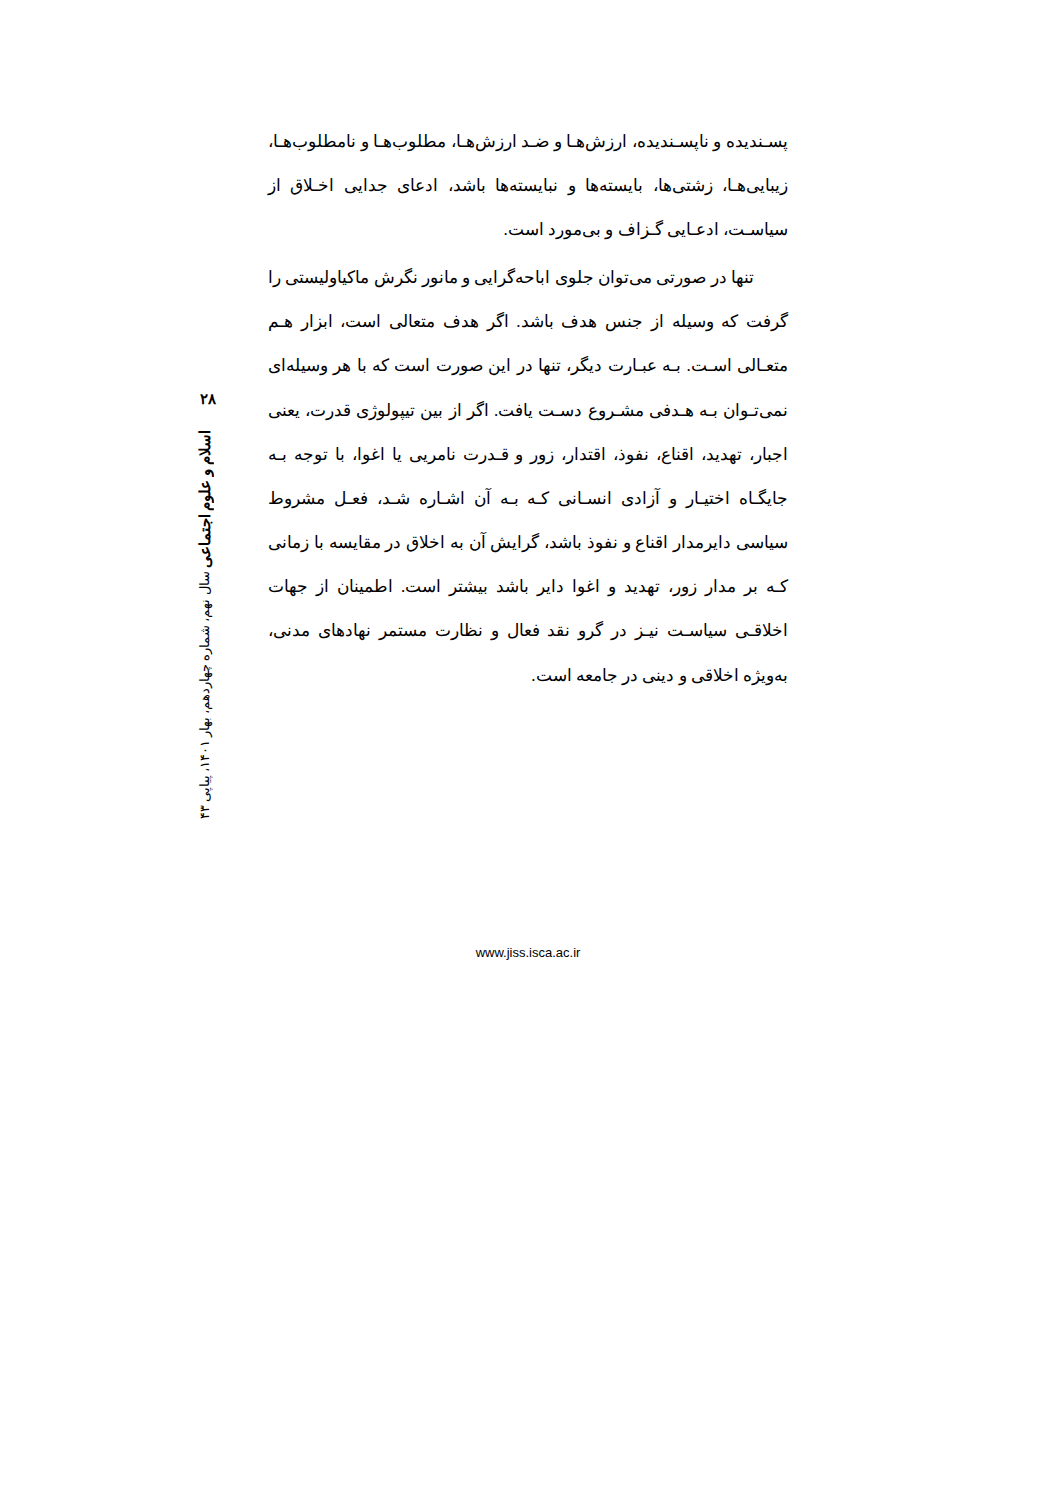پسـندیده و ناپسـندیده، ارزش‌هـا و ضـد ارزش‌هـا، مطلوب‌هـا و نامطلوب‌هـا، زیبایی‌هـا، زشتی‌ها، بایسته‌ها و نبایسته‌ها باشد، ادعای جدایی اخـلاق از سیاسـت، ادعـایی گـزاف و بی‌مورد است.
تنها در صورتی می‌توان جلوی اباحه‌گرایی و مانور نگرش ماکیاولیستی را گرفت که وسیله از جنس هدف باشد. اگر هدف متعالی است، ابزار هـم متعـالی اسـت. بـه عبـارت دیگر، تنها در این صورت است که با هر وسیله‌ای نمی‌تـوان بـه هـدفی مشـروع دسـت یافت. اگر از بین تیپولوژی قدرت، یعنی اجبار، تهدید، اقناع، نفوذ، اقتدار، زور و قـدرت نامریی یا اغوا، با توجه بـه جایگـاه اختیـار و آزادی انسـانی کـه بـه آن اشـاره شـد، فعـل مشروط سیاسی دایرمدار اقناع و نفوذ باشد، گرایش آن به اخلاق در مقایسه با زمانی کـه بر مدار زور، تهدید و اغوا دایر باشد بیشتر است. اطمینان از جهات اخلاقـی سیاسـت نیـز در گرو نقد فعال و نظارت مستمر نهادهای مدنی، به‌ویژه اخلاقی و دینی در جامعه است.
۲۸
اسلام و علوم اجتماعی سال نهم، شماره چهاردهم، بهار ۱۴۰۱، پیاپی ۴۳
www.jiss.isca.ac.ir